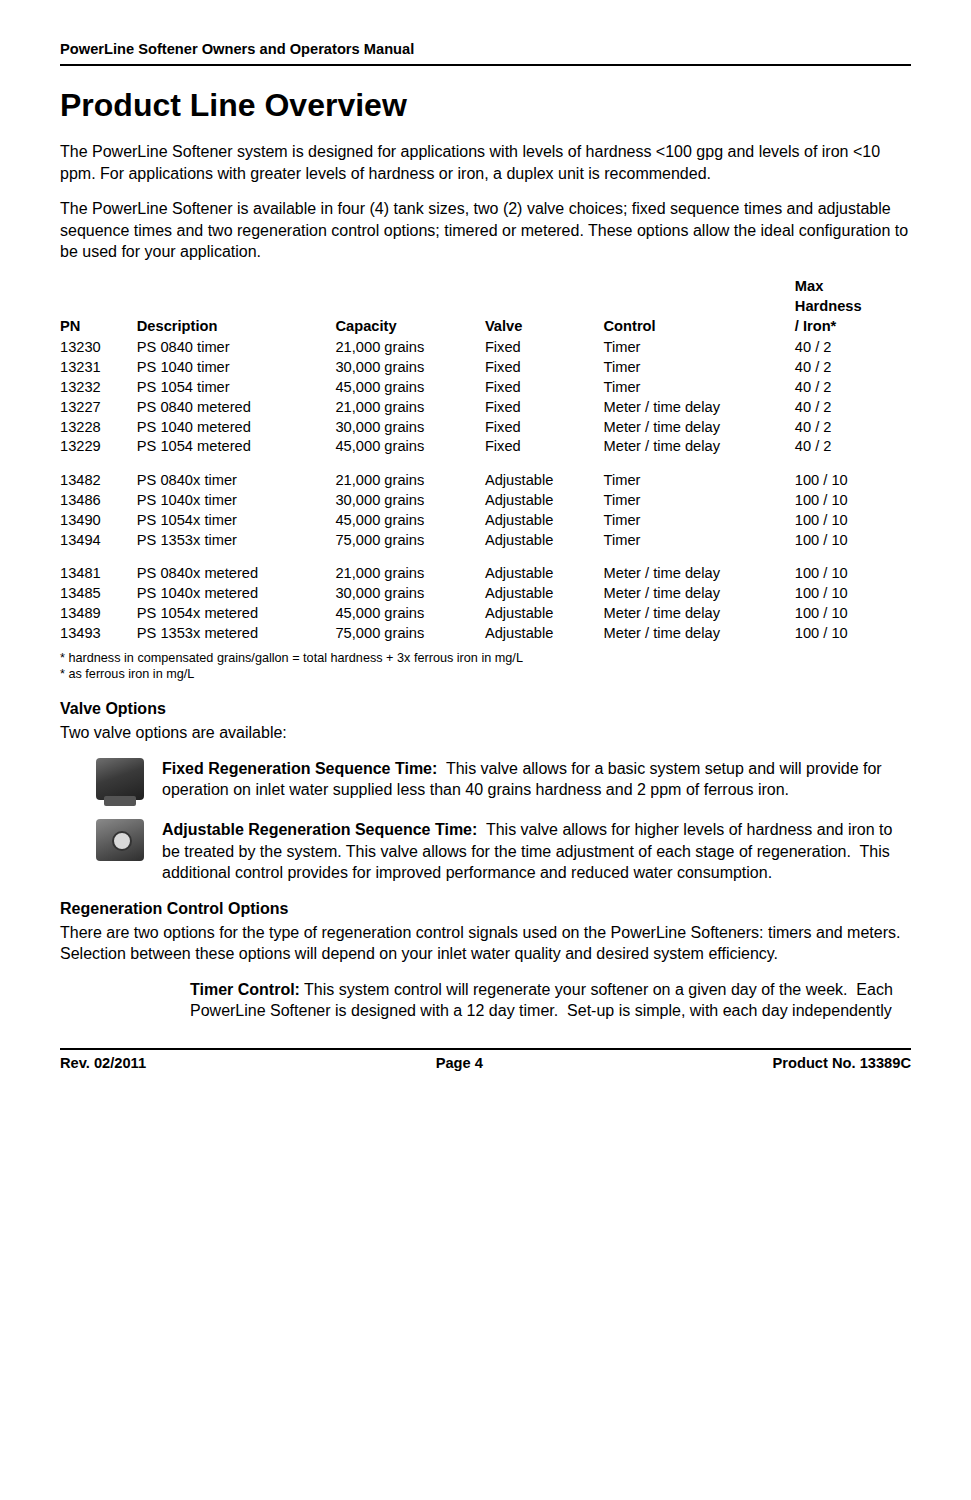PowerLine Softener Owners and Operators Manual
Product Line Overview
The PowerLine Softener system is designed for applications with levels of hardness <100 gpg and levels of iron <10 ppm. For applications with greater levels of hardness or iron, a duplex unit is recommended.
The PowerLine Softener is available in four (4) tank sizes, two (2) valve choices; fixed sequence times and adjustable sequence times and two regeneration control options; timered or metered. These options allow the ideal configuration to be used for your application.
| PN | Description | Capacity | Valve | Control | Max Hardness / Iron* |
| --- | --- | --- | --- | --- | --- |
| 13230 | PS 0840 timer | 21,000 grains | Fixed | Timer | 40 / 2 |
| 13231 | PS 1040 timer | 30,000 grains | Fixed | Timer | 40 / 2 |
| 13232 | PS 1054 timer | 45,000 grains | Fixed | Timer | 40 / 2 |
| 13227 | PS 0840 metered | 21,000 grains | Fixed | Meter / time delay | 40 / 2 |
| 13228 | PS 1040 metered | 30,000 grains | Fixed | Meter / time delay | 40 / 2 |
| 13229 | PS 1054 metered | 45,000 grains | Fixed | Meter / time delay | 40 / 2 |
| 13482 | PS 0840x timer | 21,000 grains | Adjustable | Timer | 100 / 10 |
| 13486 | PS 1040x timer | 30,000 grains | Adjustable | Timer | 100 / 10 |
| 13490 | PS 1054x timer | 45,000 grains | Adjustable | Timer | 100 / 10 |
| 13494 | PS 1353x timer | 75,000 grains | Adjustable | Timer | 100 / 10 |
| 13481 | PS 0840x metered | 21,000 grains | Adjustable | Meter / time delay | 100 / 10 |
| 13485 | PS 1040x metered | 30,000 grains | Adjustable | Meter / time delay | 100 / 10 |
| 13489 | PS 1054x metered | 45,000 grains | Adjustable | Meter / time delay | 100 / 10 |
| 13493 | PS 1353x metered | 75,000 grains | Adjustable | Meter / time delay | 100 / 10 |
* hardness in compensated grains/gallon = total hardness + 3x ferrous iron in mg/L
* as ferrous iron in mg/L
Valve Options
Two valve options are available:
Fixed Regeneration Sequence Time: This valve allows for a basic system setup and will provide for operation on inlet water supplied less than 40 grains hardness and 2 ppm of ferrous iron.
Adjustable Regeneration Sequence Time: This valve allows for higher levels of hardness and iron to be treated by the system. This valve allows for the time adjustment of each stage of regeneration. This additional control provides for improved performance and reduced water consumption.
Regeneration Control Options
There are two options for the type of regeneration control signals used on the PowerLine Softeners: timers and meters. Selection between these options will depend on your inlet water quality and desired system efficiency.
Timer Control: This system control will regenerate your softener on a given day of the week. Each PowerLine Softener is designed with a 12 day timer. Set-up is simple, with each day independently
Rev. 02/2011 Page 4 Product No. 13389C